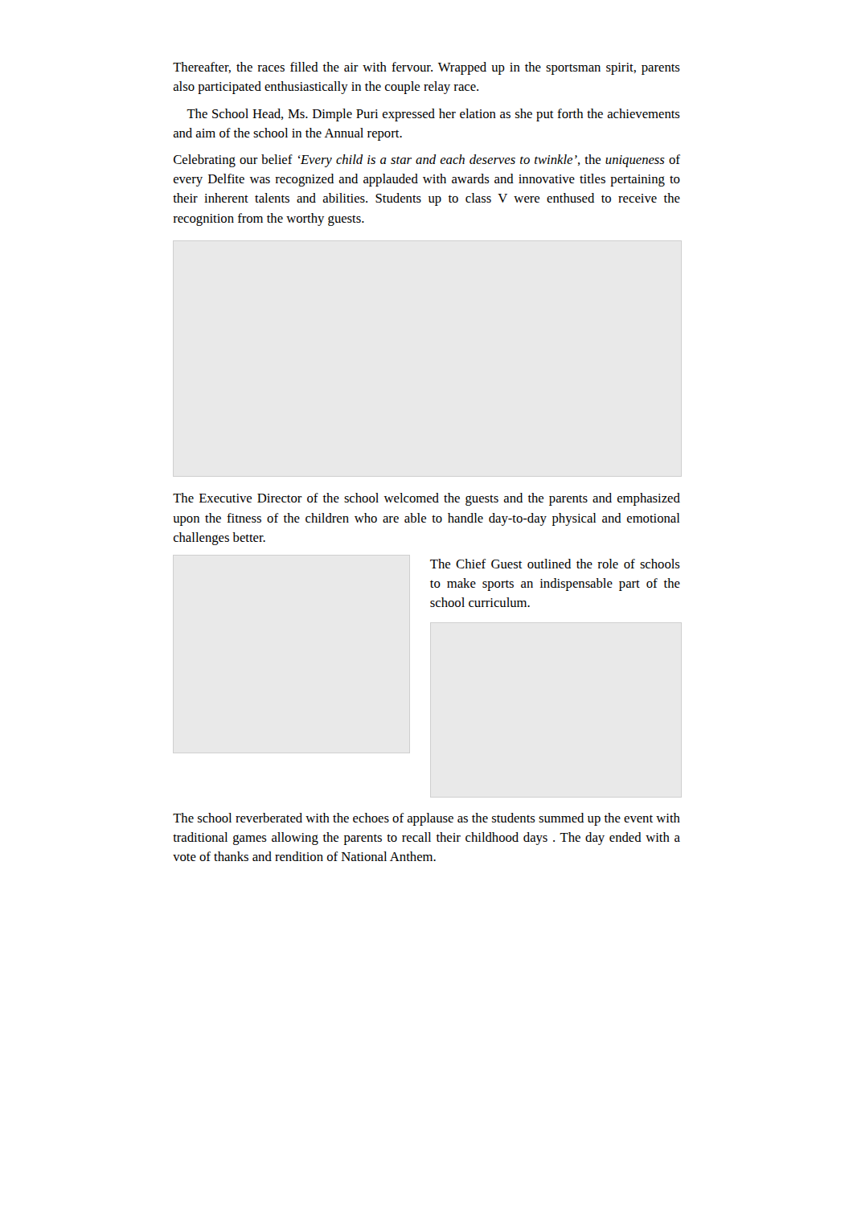Thereafter, the races filled the air with fervour. Wrapped up in the sportsman spirit, parents also participated enthusiastically in the couple relay race.
The School Head, Ms. Dimple Puri expressed her elation as she put forth the achievements and aim of the school in the Annual report.
Celebrating our belief ‘Every child is a star and each deserves to twinkle’, the uniqueness of every Delfite was recognized and applauded with awards and innovative titles pertaining to their inherent talents and abilities. Students up to class V were enthused to receive the recognition from the worthy guests.
Prize distribution on the podium during the Annual Sports Day.
The Executive Director of the school welcomed the guests and the parents and emphasized upon the fitness of the children who are able to handle day-to-day physical and emotional challenges better.
Students performing a flag display.
The Chief Guest outlined the role of schools to make sports an indispensable part of the school curriculum.
View of the track and spectators during the event.
The school reverberated with the echoes of applause as the students summed up the event with traditional games allowing the parents to recall their childhood days . The day ended with a vote of thanks and rendition of National Anthem.